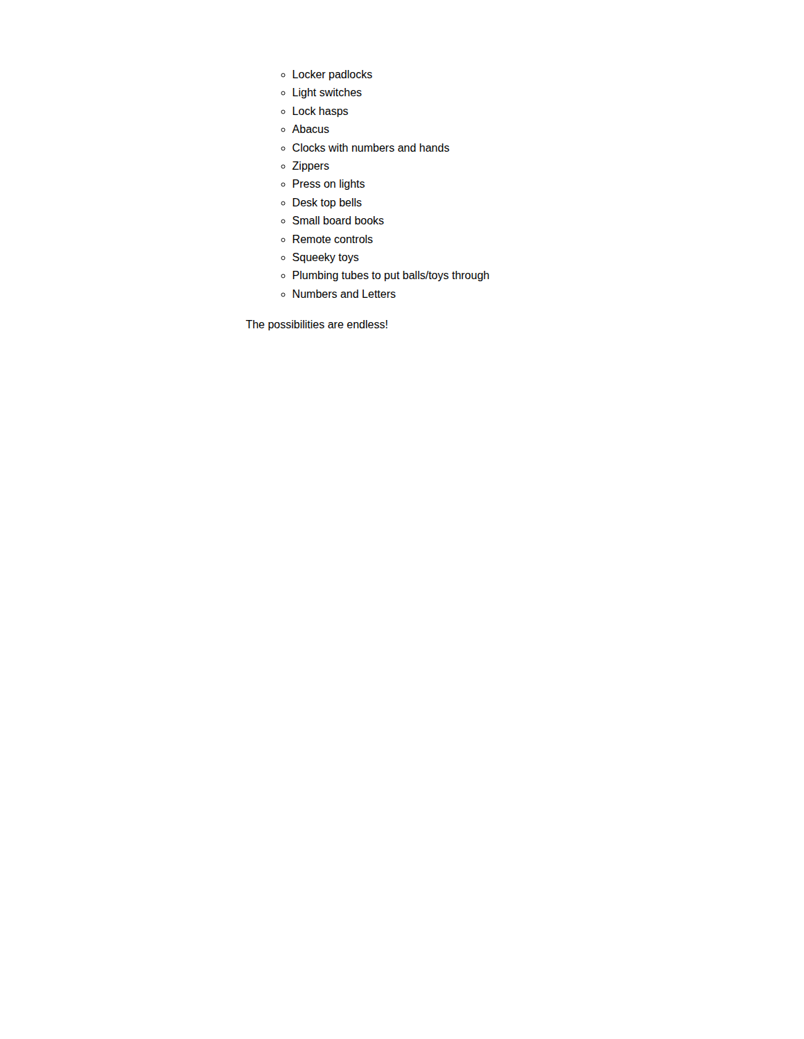Locker padlocks
Light switches
Lock hasps
Abacus
Clocks with numbers and hands
Zippers
Press on lights
Desk top bells
Small board books
Remote controls
Squeeky toys
Plumbing tubes to put balls/toys through
Numbers and Letters
The possibilities are endless!